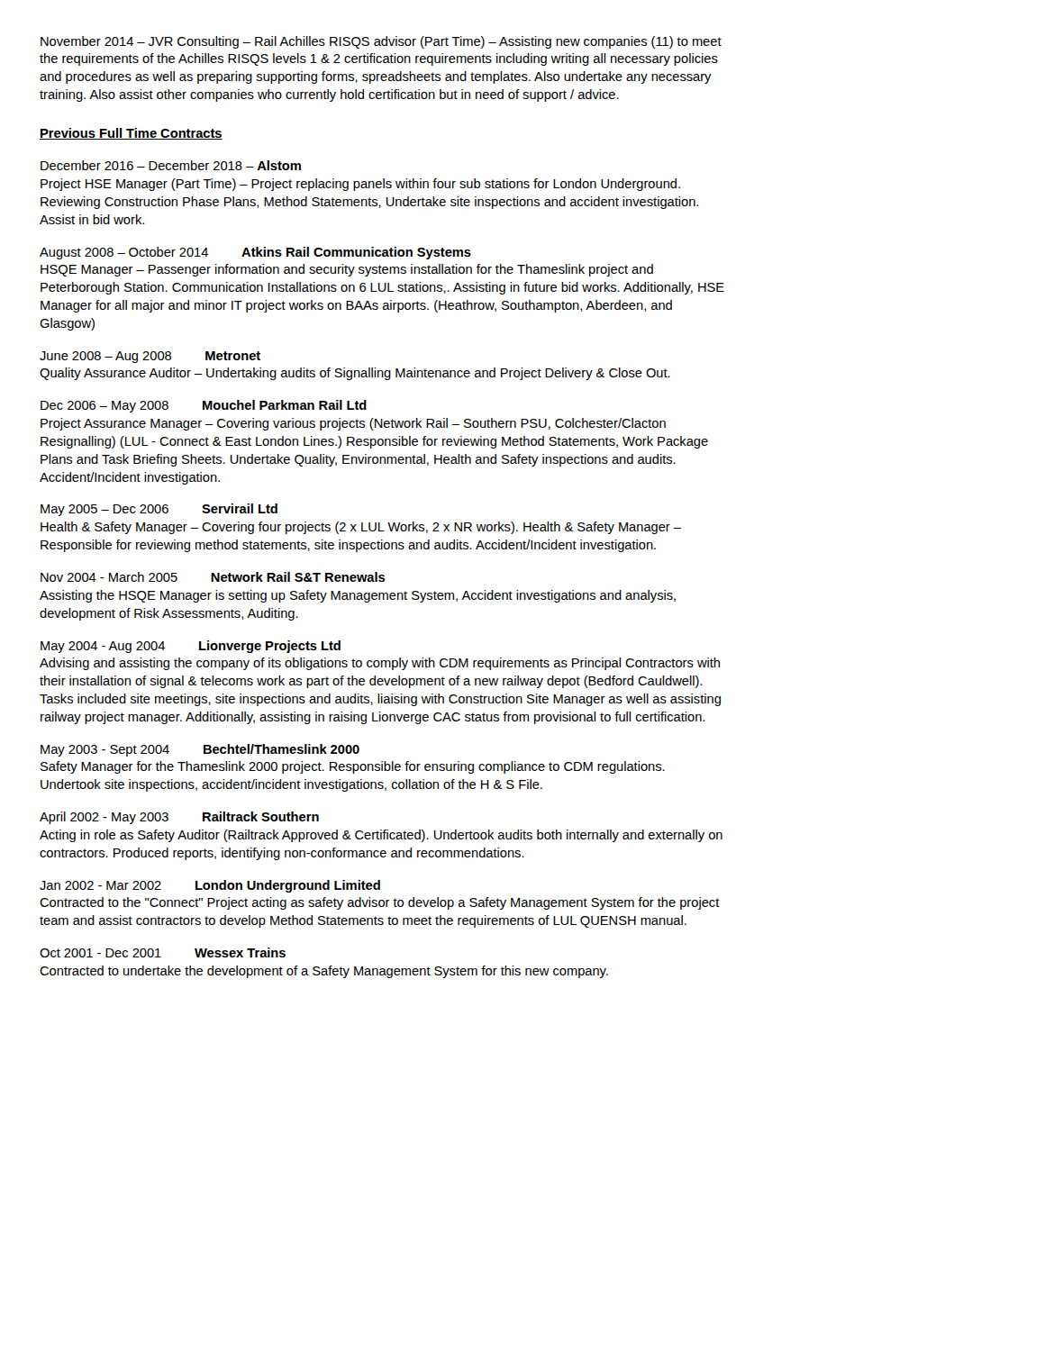November 2014 – JVR Consulting – Rail Achilles RISQS advisor (Part Time) – Assisting new companies (11) to meet the requirements of the Achilles RISQS levels 1 & 2 certification requirements including writing all necessary policies and procedures as well as preparing supporting forms, spreadsheets and templates. Also undertake any necessary training. Also assist other companies who currently hold certification but in need of support / advice.
Previous Full Time Contracts
December 2016 – December 2018 – Alstom Project HSE Manager (Part Time) – Project replacing panels within four sub stations for London Underground. Reviewing Construction Phase Plans, Method Statements, Undertake site inspections and accident investigation. Assist in bid work.
August 2008 – October 2014 Atkins Rail Communication Systems HSQE Manager – Passenger information and security systems installation for the Thameslink project and Peterborough Station. Communication Installations on 6 LUL stations,. Assisting in future bid works. Additionally, HSE Manager for all major and minor IT project works on BAAs airports. (Heathrow, Southampton, Aberdeen, and Glasgow)
June 2008 – Aug 2008 Metronet Quality Assurance Auditor – Undertaking audits of Signalling Maintenance and Project Delivery & Close Out.
Dec 2006 – May 2008 Mouchel Parkman Rail Ltd Project Assurance Manager – Covering various projects (Network Rail – Southern PSU, Colchester/Clacton Resignalling) (LUL - Connect & East London Lines.) Responsible for reviewing Method Statements, Work Package Plans and Task Briefing Sheets. Undertake Quality, Environmental, Health and Safety inspections and audits. Accident/Incident investigation.
May 2005 – Dec 2006 Servirail Ltd Health & Safety Manager – Covering four projects (2 x LUL Works, 2 x NR works). Health & Safety Manager – Responsible for reviewing method statements, site inspections and audits. Accident/Incident investigation.
Nov 2004 - March 2005 Network Rail S&T Renewals Assisting the HSQE Manager is setting up Safety Management System, Accident investigations and analysis, development of Risk Assessments, Auditing.
May 2004 - Aug 2004 Lionverge Projects Ltd Advising and assisting the company of its obligations to comply with CDM requirements as Principal Contractors with their installation of signal & telecoms work as part of the development of a new railway depot (Bedford Cauldwell). Tasks included site meetings, site inspections and audits, liaising with Construction Site Manager as well as assisting railway project manager. Additionally, assisting in raising Lionverge CAC status from provisional to full certification.
May 2003 - Sept 2004 Bechtel/Thameslink 2000 Safety Manager for the Thameslink 2000 project. Responsible for ensuring compliance to CDM regulations. Undertook site inspections, accident/incident investigations, collation of the H & S File.
April 2002 - May 2003 Railtrack Southern Acting in role as Safety Auditor (Railtrack Approved & Certificated). Undertook audits both internally and externally on contractors. Produced reports, identifying non-conformance and recommendations.
Jan 2002 - Mar 2002 London Underground Limited Contracted to the "Connect" Project acting as safety advisor to develop a Safety Management System for the project team and assist contractors to develop Method Statements to meet the requirements of LUL QUENSH manual.
Oct 2001 - Dec 2001 Wessex Trains Contracted to undertake the development of a Safety Management System for this new company.